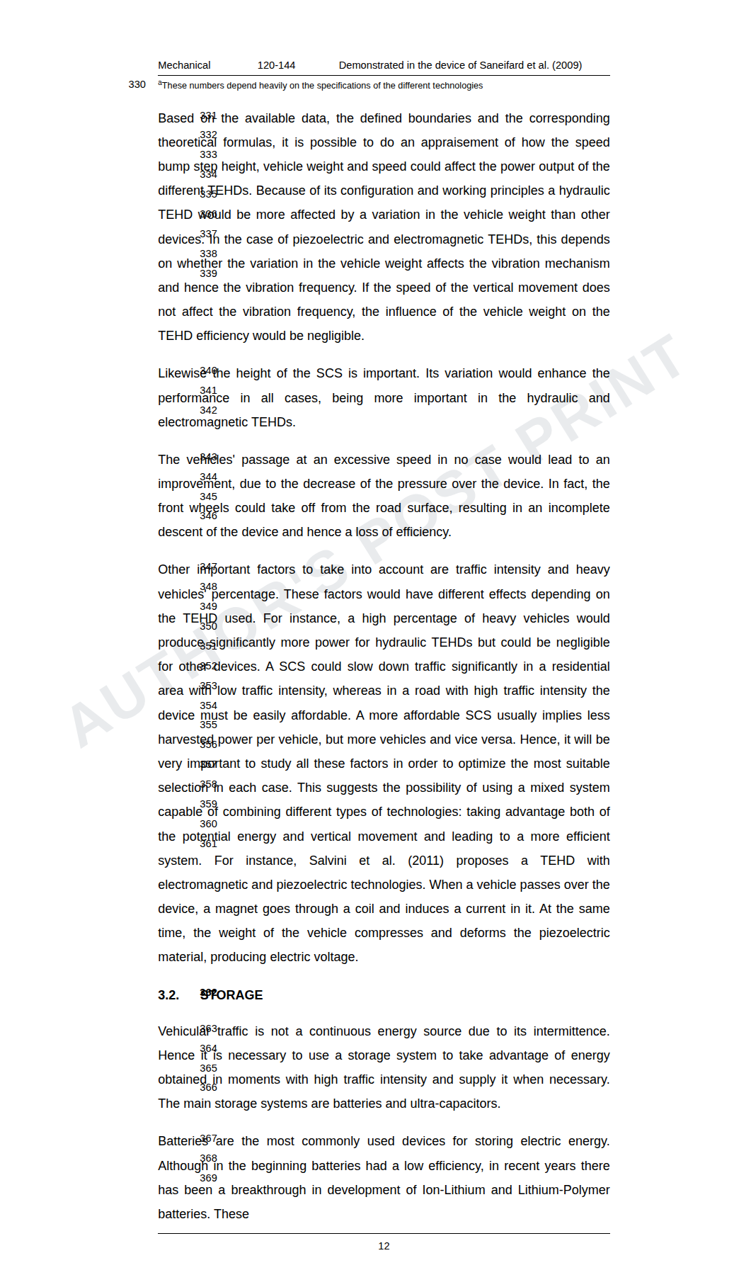AUTHOR'S POST PRINT
| Mechanical | 120-144 | Demonstrated in the device of Saneifard et al. (2009) |
330 aThese numbers depend heavily on the specifications of the different technologies
331
332
333
334
335
336
337
338
339 Based on the available data, the defined boundaries and the corresponding theoretical formulas, it is possible to do an appraisement of how the speed bump step height, vehicle weight and speed could affect the power output of the different TEHDs. Because of its configuration and working principles a hydraulic TEHD would be more affected by a variation in the vehicle weight than other devices. In the case of piezoelectric and electromagnetic TEHDs, this depends on whether the variation in the vehicle weight affects the vibration mechanism and hence the vibration frequency. If the speed of the vertical movement does not affect the vibration frequency, the influence of the vehicle weight on the TEHD efficiency would be negligible.
340
341
342 Likewise the height of the SCS is important. Its variation would enhance the performance in all cases, being more important in the hydraulic and electromagnetic TEHDs.
343
344
345
346 The vehicles' passage at an excessive speed in no case would lead to an improvement, due to the decrease of the pressure over the device. In fact, the front wheels could take off from the road surface, resulting in an incomplete descent of the device and hence a loss of efficiency.
347
348
349
350
351
352
353
354
355
356
357
358
359
360
361 Other important factors to take into account are traffic intensity and heavy vehicles' percentage. These factors would have different effects depending on the TEHD used. For instance, a high percentage of heavy vehicles would produce significantly more power for hydraulic TEHDs but could be negligible for other devices. A SCS could slow down traffic significantly in a residential area with low traffic intensity, whereas in a road with high traffic intensity the device must be easily affordable. A more affordable SCS usually implies less harvested power per vehicle, but more vehicles and vice versa. Hence, it will be very important to study all these factors in order to optimize the most suitable selection in each case. This suggests the possibility of using a mixed system capable of combining different types of technologies: taking advantage both of the potential energy and vertical movement and leading to a more efficient system. For instance, Salvini et al. (2011) proposes a TEHD with electromagnetic and piezoelectric technologies. When a vehicle passes over the device, a magnet goes through a coil and induces a current in it. At the same time, the weight of the vehicle compresses and deforms the piezoelectric material, producing electric voltage.
362 3.2. STORAGE
363
364
365
366 Vehicular traffic is not a continuous energy source due to its intermittence. Hence it is necessary to use a storage system to take advantage of energy obtained in moments with high traffic intensity and supply it when necessary. The main storage systems are batteries and ultra-capacitors.
367
368
369 Batteries are the most commonly used devices for storing electric energy. Although in the beginning batteries had a low efficiency, in recent years there has been a breakthrough in development of Ion-Lithium and Lithium-Polymer batteries. These
12